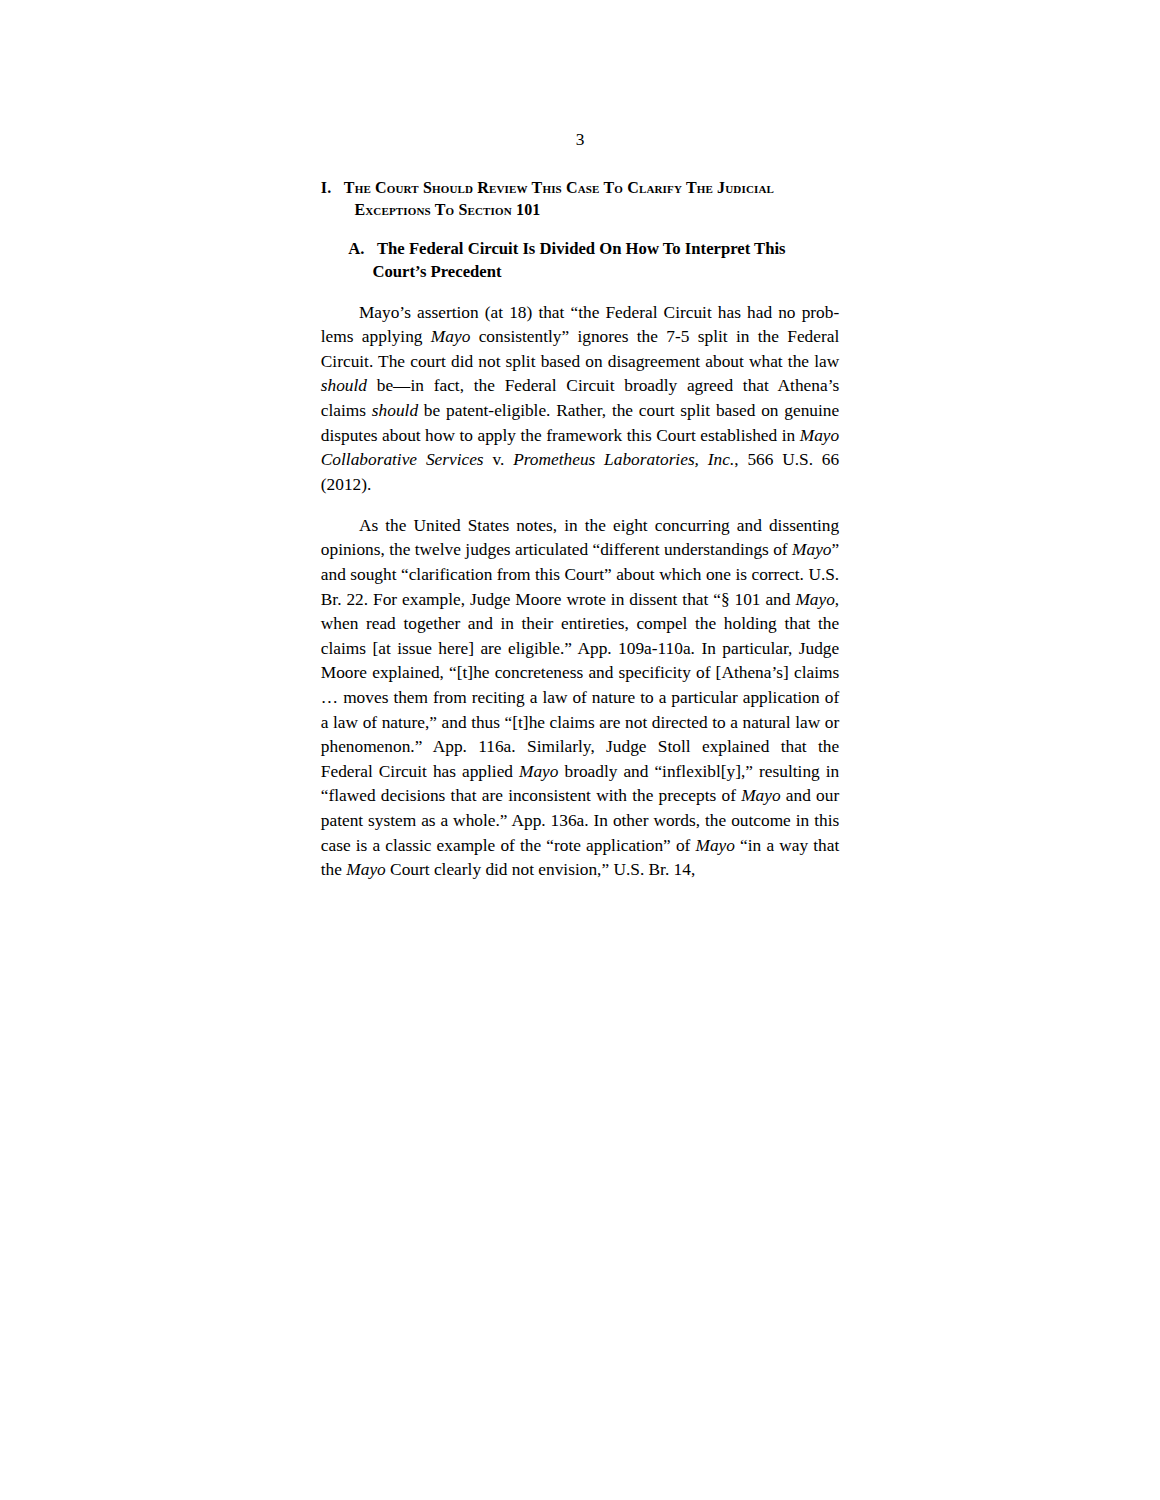3
I. The Court Should Review This Case To Clarify The Judicial Exceptions To Section 101
A. The Federal Circuit Is Divided On How To Interpret This Court’s Precedent
Mayo’s assertion (at 18) that “the Federal Circuit has had no problems applying Mayo consistently” ignores the 7-5 split in the Federal Circuit. The court did not split based on disagreement about what the law should be—in fact, the Federal Circuit broadly agreed that Athena’s claims should be patent-eligible. Rather, the court split based on genuine disputes about how to apply the framework this Court established in Mayo Collaborative Services v. Prometheus Laboratories, Inc., 566 U.S. 66 (2012).
As the United States notes, in the eight concurring and dissenting opinions, the twelve judges articulated “different understandings of Mayo” and sought “clarification from this Court” about which one is correct. U.S. Br. 22. For example, Judge Moore wrote in dissent that “§ 101 and Mayo, when read together and in their entireties, compel the holding that the claims [at issue here] are eligible.” App. 109a-110a. In particular, Judge Moore explained, “[t]he concreteness and specificity of [Athena’s] claims … moves them from reciting a law of nature to a particular application of a law of nature,” and thus “[t]he claims are not directed to a natural law or phenomenon.” App. 116a. Similarly, Judge Stoll explained that the Federal Circuit has applied Mayo broadly and “inflexibl[y],” resulting in “flawed decisions that are inconsistent with the precepts of Mayo and our patent system as a whole.” App. 136a. In other words, the outcome in this case is a classic example of the “rote application” of Mayo “in a way that the Mayo Court clearly did not envision,” U.S. Br. 14,